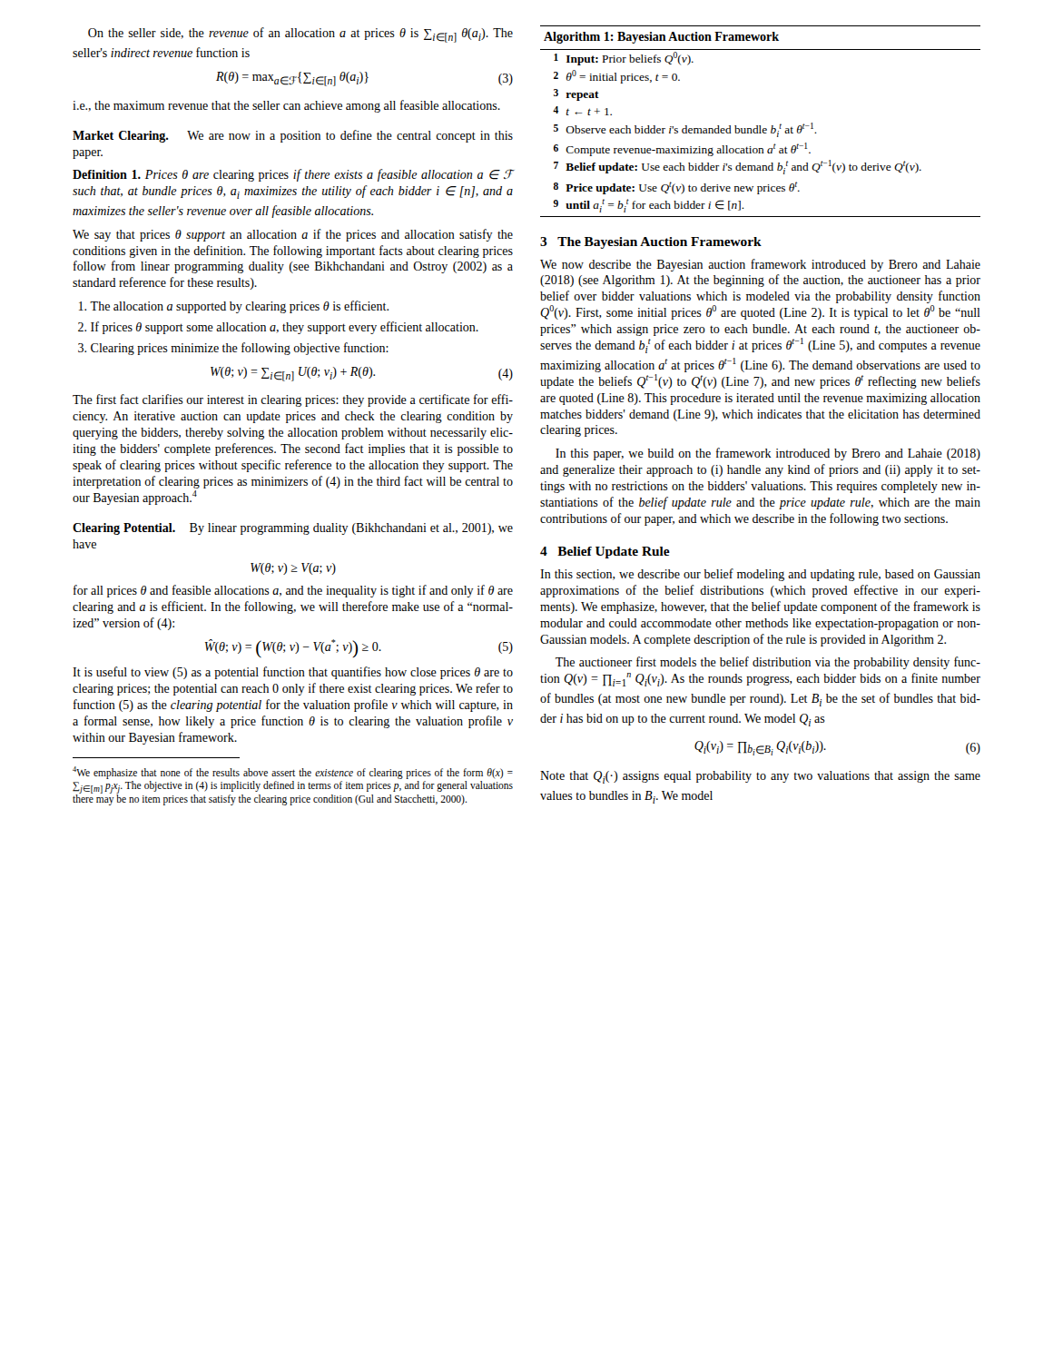On the seller side, the revenue of an allocation a at prices θ is ∑i∈[n] θ(ai). The seller's indirect revenue function is
R(θ) = maxa∈ℱ{∑i∈[n] θ(ai)} (3)
i.e., the maximum revenue that the seller can achieve among all feasible allocations.
Market Clearing. We are now in a position to define the central concept in this paper.
Definition 1. Prices θ are clearing prices if there exists a feasible allocation a ∈ ℱ such that, at bundle prices θ, ai maximizes the utility of each bidder i ∈ [n], and a maximizes the seller's revenue over all feasible allocations.
We say that prices θ support an allocation a if the prices and allocation satisfy the conditions given in the definition. The following important facts about clearing prices follow from linear programming duality (see Bikhchandani and Ostroy (2002) as a standard reference for these results).
The allocation a supported by clearing prices θ is efficient.
If prices θ support some allocation a, they support every efficient allocation.
Clearing prices minimize the following objective function:
W(θ; v) = ∑i∈[n] U(θ; vi) + R(θ). (4)
The first fact clarifies our interest in clearing prices: they provide a certificate for efficiency. An iterative auction can update prices and check the clearing condition by querying the bidders, thereby solving the allocation problem without necessarily eliciting the bidders' complete preferences. The second fact implies that it is possible to speak of clearing prices without specific reference to the allocation they support. The interpretation of clearing prices as minimizers of (4) in the third fact will be central to our Bayesian approach.4
Clearing Potential. By linear programming duality (Bikhchandani et al., 2001), we have
W(θ; v) ≥ V(a; v)
for all prices θ and feasible allocations a, and the inequality is tight if and only if θ are clearing and a is efficient. In the following, we will therefore make use of a “normalized” version of (4):
Ŵ(θ; v) = (W(θ; v) − V(a*; v)) ≥ 0. (5)
It is useful to view (5) as a potential function that quantifies how close prices θ are to clearing prices; the potential can reach 0 only if there exist clearing prices. We refer to function (5) as the clearing potential for the valuation profile v which will capture, in a formal sense, how likely a price function θ is to clearing the valuation profile v within our Bayesian framework.
4We emphasize that none of the results above assert the existence of clearing prices of the form θ(x) = ∑j∈[m] pjxj. The objective in (4) is implicitly defined in terms of item prices p, and for general valuations there may be no item prices that satisfy the clearing price condition (Gul and Stacchetti, 2000).
Algorithm 1: Bayesian Auction Framework
| 1 | Input: Prior beliefs Q 0 ( v ). |
| 2 | θ 0 = initial prices, t = 0. |
| 3 | repeat |
| 4 | t ← t + 1. |
| 5 | Observe each bidder i 's demanded bundle b i t at θ t −1 . |
| 6 | Compute revenue-maximizing allocation a t at θ t −1 . |
| 7 | Belief update: Use each bidder i 's demand b i t and Q t −1 ( v ) to derive Q t ( v ). |
| 8 | Price update: Use Q t ( v ) to derive new prices θ t . |
| 9 | until a i t = b i t for each bidder i ∈ [ n ]. |
3 The Bayesian Auction Framework
We now describe the Bayesian auction framework introduced by Brero and Lahaie (2018) (see Algorithm 1). At the beginning of the auction, the auctioneer has a prior belief over bidder valuations which is modeled via the probability density function Q0(v). First, some initial prices θ0 are quoted (Line 2). It is typical to let θ0 be “null prices” which assign price zero to each bundle. At each round t, the auctioneer observes the demand bit of each bidder i at prices θt−1 (Line 5), and computes a revenue maximizing allocation at at prices θt−1 (Line 6). The demand observations are used to update the beliefs Qt−1(v) to Qt(v) (Line 7), and new prices θt reflecting new beliefs are quoted (Line 8). This procedure is iterated until the revenue maximizing allocation matches bidders' demand (Line 9), which indicates that the elicitation has determined clearing prices.
In this paper, we build on the framework introduced by Brero and Lahaie (2018) and generalize their approach to (i) handle any kind of priors and (ii) apply it to settings with no restrictions on the bidders' valuations. This requires completely new instantiations of the belief update rule and the price update rule, which are the main contributions of our paper, and which we describe in the following two sections.
4 Belief Update Rule
In this section, we describe our belief modeling and updating rule, based on Gaussian approximations of the belief distributions (which proved effective in our experiments). We emphasize, however, that the belief update component of the framework is modular and could accommodate other methods like expectation-propagation or non-Gaussian models. A complete description of the rule is provided in Algorithm 2.
The auctioneer first models the belief distribution via the probability density function Q(v) = ∏i=1n Qi(vi). As the rounds progress, each bidder bids on a finite number of bundles (at most one new bundle per round). Let Bi be the set of bundles that bidder i has bid on up to the current round. We model Qi as
Qi(vi) = ∏bi∈Bi Qi(vi(bi)). (6)
Note that Qi(·) assigns equal probability to any two valuations that assign the same values to bundles in Bi. We model